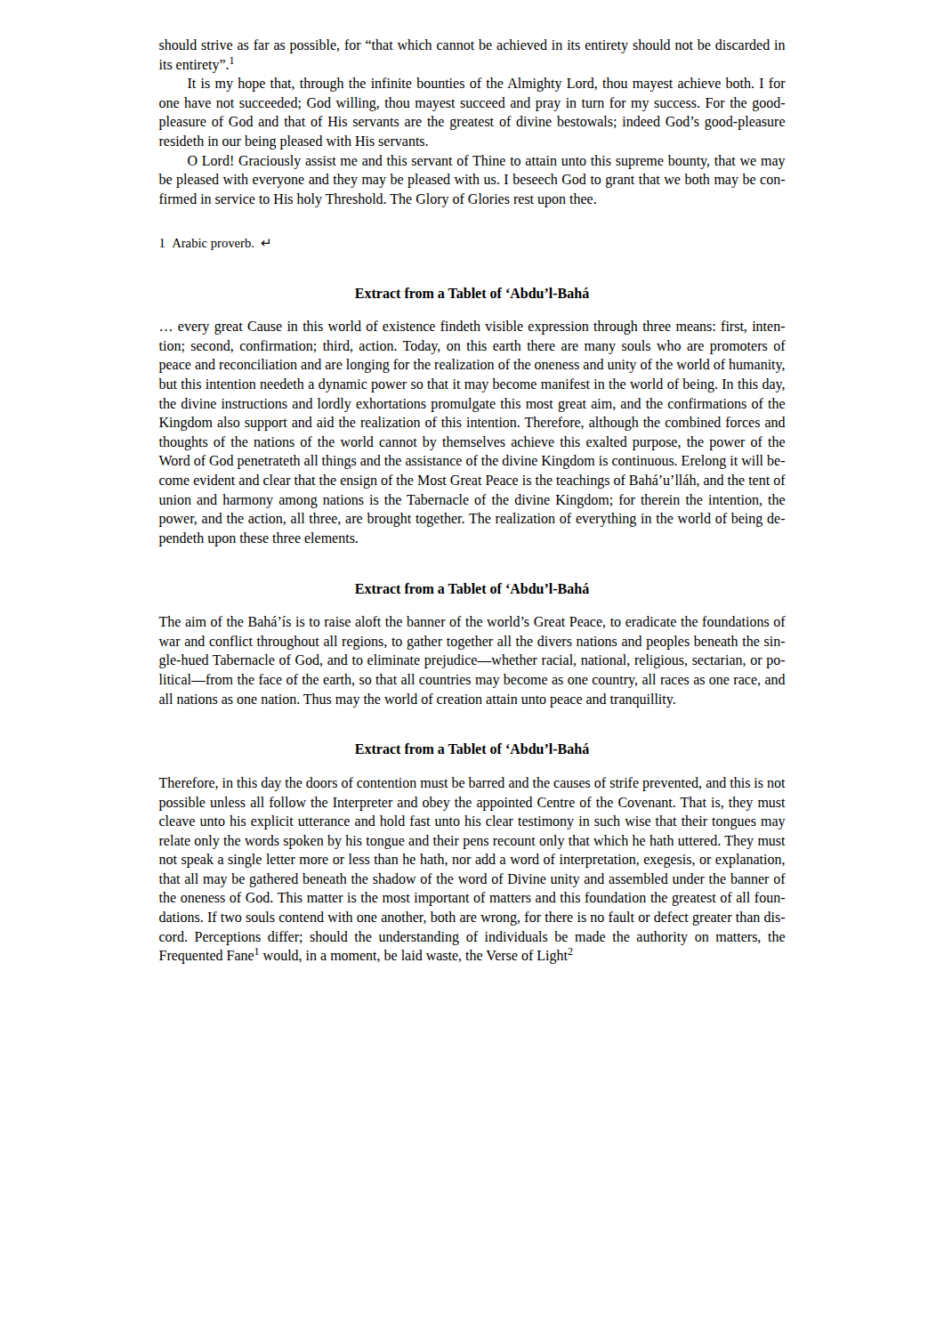should strive as far as possible, for “that which cannot be achieved in its entirety should not be discarded in its entirety”.1
It is my hope that, through the infinite bounties of the Almighty Lord, thou mayest achieve both. I for one have not succeeded; God willing, thou mayest succeed and pray in turn for my success. For the good-pleasure of God and that of His servants are the greatest of divine bestowals; indeed God’s good-pleasure resideth in our being pleased with His servants.
O Lord! Graciously assist me and this servant of Thine to attain unto this supreme bounty, that we may be pleased with everyone and they may be pleased with us. I beseech God to grant that we both may be confirmed in service to His holy Threshold. The Glory of Glories rest upon thee.
1 Arabic proverb. ↵
Extract from a Tablet of ‘Abdu’l-Bahá
… every great Cause in this world of existence findeth visible expression through three means: first, intention; second, confirmation; third, action. Today, on this earth there are many souls who are promoters of peace and reconciliation and are longing for the realization of the oneness and unity of the world of humanity, but this intention needeth a dynamic power so that it may become manifest in the world of being. In this day, the divine instructions and lordly exhortations promulgate this most great aim, and the confirmations of the Kingdom also support and aid the realization of this intention. Therefore, although the combined forces and thoughts of the nations of the world cannot by themselves achieve this exalted purpose, the power of the Word of God penetrateth all things and the assistance of the divine Kingdom is continuous. Erelong it will become evident and clear that the ensign of the Most Great Peace is the teachings of Bahá’u’lláh, and the tent of union and harmony among nations is the Tabernacle of the divine Kingdom; for therein the intention, the power, and the action, all three, are brought together. The realization of everything in the world of being dependeth upon these three elements.
Extract from a Tablet of ‘Abdu’l-Bahá
The aim of the Bahá’ís is to raise aloft the banner of the world’s Great Peace, to eradicate the foundations of war and conflict throughout all regions, to gather together all the divers nations and peoples beneath the single-hued Tabernacle of God, and to eliminate prejudice—whether racial, national, religious, sectarian, or political—from the face of the earth, so that all countries may become as one country, all races as one race, and all nations as one nation. Thus may the world of creation attain unto peace and tranquillity.
Extract from a Tablet of ‘Abdu’l-Bahá
Therefore, in this day the doors of contention must be barred and the causes of strife prevented, and this is not possible unless all follow the Interpreter and obey the appointed Centre of the Covenant. That is, they must cleave unto his explicit utterance and hold fast unto his clear testimony in such wise that their tongues may relate only the words spoken by his tongue and their pens recount only that which he hath uttered. They must not speak a single letter more or less than he hath, nor add a word of interpretation, exegesis, or explanation, that all may be gathered beneath the shadow of the word of Divine unity and assembled under the banner of the oneness of God. This matter is the most important of matters and this foundation the greatest of all foundations. If two souls contend with one another, both are wrong, for there is no fault or defect greater than discord. Perceptions differ; should the understanding of individuals be made the authority on matters, the Frequented Fane1 would, in a moment, be laid waste, the Verse of Light2